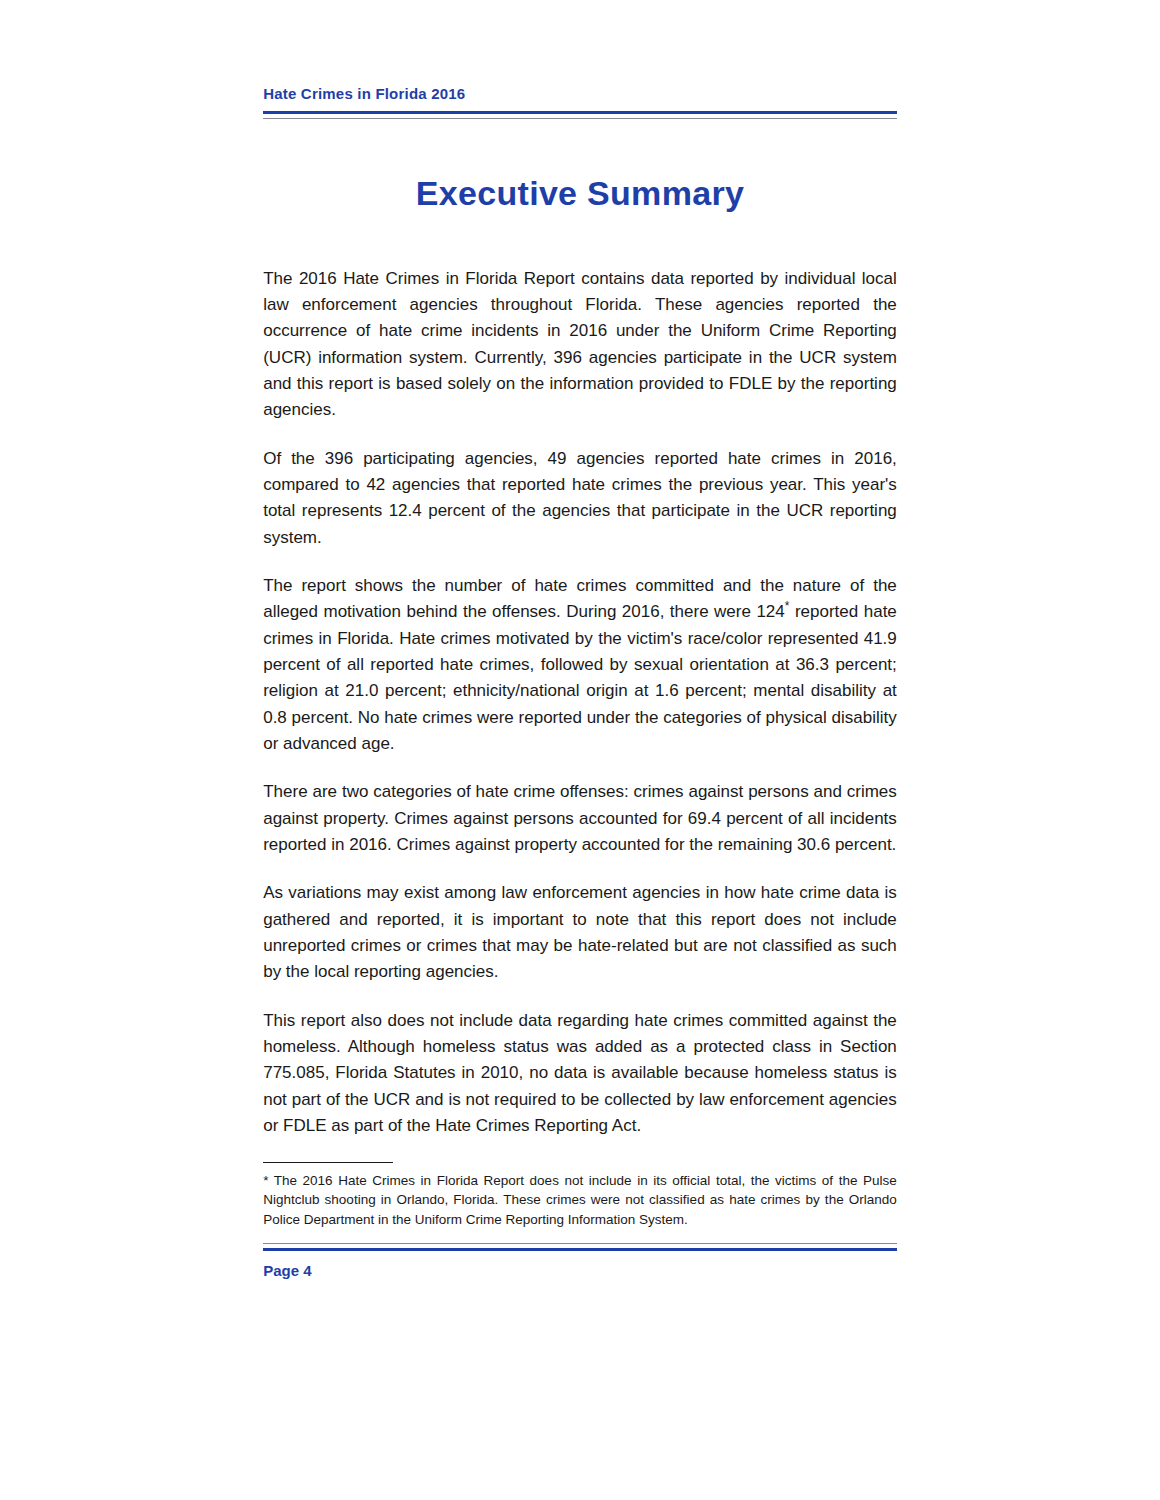Hate Crimes in Florida 2016
Executive Summary
The 2016 Hate Crimes in Florida Report contains data reported by individual local law enforcement agencies throughout Florida. These agencies reported the occurrence of hate crime incidents in 2016 under the Uniform Crime Reporting (UCR) information system. Currently, 396 agencies participate in the UCR system and this report is based solely on the information provided to FDLE by the reporting agencies.
Of the 396 participating agencies, 49 agencies reported hate crimes in 2016, compared to 42 agencies that reported hate crimes the previous year. This year's total represents 12.4 percent of the agencies that participate in the UCR reporting system.
The report shows the number of hate crimes committed and the nature of the alleged motivation behind the offenses. During 2016, there were 124* reported hate crimes in Florida. Hate crimes motivated by the victim's race/color represented 41.9 percent of all reported hate crimes, followed by sexual orientation at 36.3 percent; religion at 21.0 percent; ethnicity/national origin at 1.6 percent; mental disability at 0.8 percent. No hate crimes were reported under the categories of physical disability or advanced age.
There are two categories of hate crime offenses: crimes against persons and crimes against property. Crimes against persons accounted for 69.4 percent of all incidents reported in 2016. Crimes against property accounted for the remaining 30.6 percent.
As variations may exist among law enforcement agencies in how hate crime data is gathered and reported, it is important to note that this report does not include unreported crimes or crimes that may be hate-related but are not classified as such by the local reporting agencies.
This report also does not include data regarding hate crimes committed against the homeless. Although homeless status was added as a protected class in Section 775.085, Florida Statutes in 2010, no data is available because homeless status is not part of the UCR and is not required to be collected by law enforcement agencies or FDLE as part of the Hate Crimes Reporting Act.
* The 2016 Hate Crimes in Florida Report does not include in its official total, the victims of the Pulse Nightclub shooting in Orlando, Florida. These crimes were not classified as hate crimes by the Orlando Police Department in the Uniform Crime Reporting Information System.
Page 4